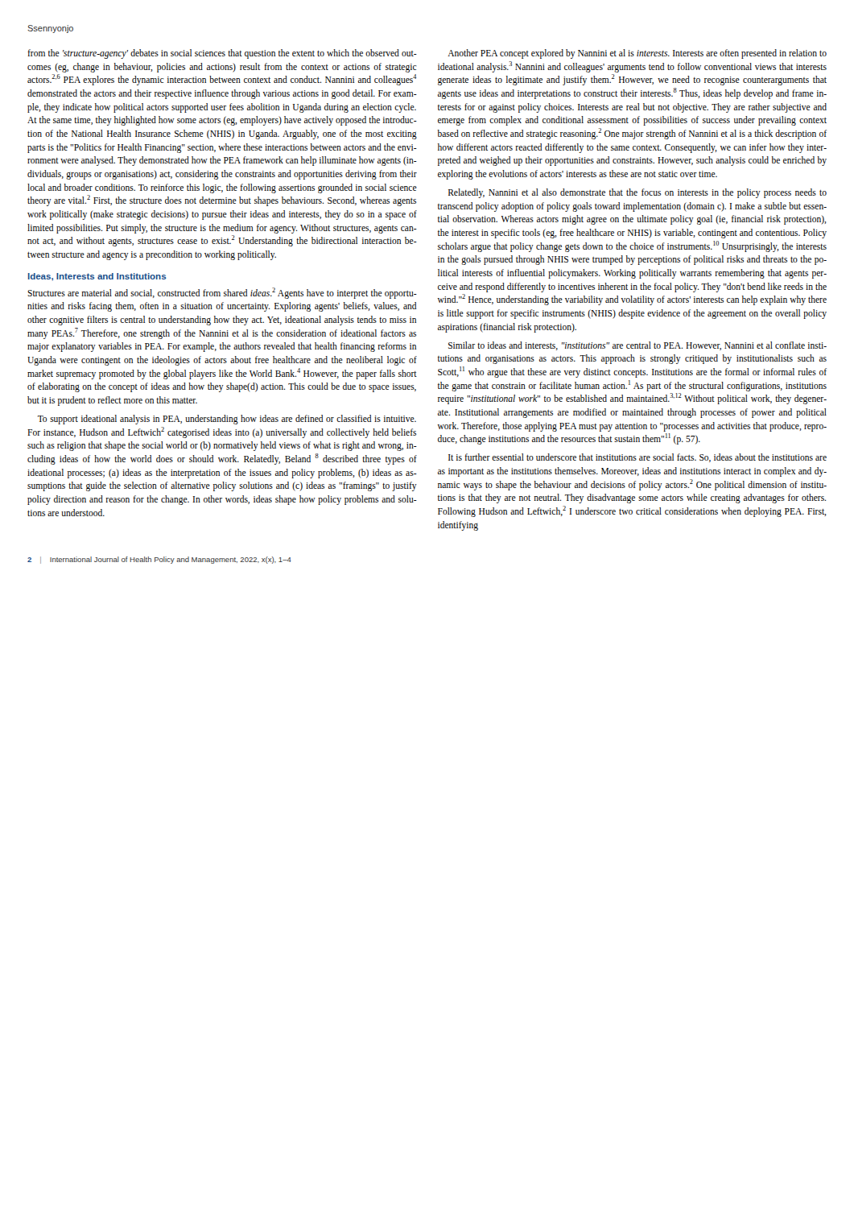Ssennyonjo
from the 'structure-agency' debates in social sciences that question the extent to which the observed outcomes (eg, change in behaviour, policies and actions) result from the context or actions of strategic actors.2,6 PEA explores the dynamic interaction between context and conduct. Nannini and colleagues4 demonstrated the actors and their respective influence through various actions in good detail. For example, they indicate how political actors supported user fees abolition in Uganda during an election cycle. At the same time, they highlighted how some actors (eg, employers) have actively opposed the introduction of the National Health Insurance Scheme (NHIS) in Uganda. Arguably, one of the most exciting parts is the "Politics for Health Financing" section, where these interactions between actors and the environment were analysed. They demonstrated how the PEA framework can help illuminate how agents (individuals, groups or organisations) act, considering the constraints and opportunities deriving from their local and broader conditions. To reinforce this logic, the following assertions grounded in social science theory are vital.2 First, the structure does not determine but shapes behaviours. Second, whereas agents work politically (make strategic decisions) to pursue their ideas and interests, they do so in a space of limited possibilities. Put simply, the structure is the medium for agency. Without structures, agents cannot act, and without agents, structures cease to exist.2 Understanding the bidirectional interaction between structure and agency is a precondition to working politically.
Ideas, Interests and Institutions
Structures are material and social, constructed from shared ideas.2 Agents have to interpret the opportunities and risks facing them, often in a situation of uncertainty. Exploring agents' beliefs, values, and other cognitive filters is central to understanding how they act. Yet, ideational analysis tends to miss in many PEAs.7 Therefore, one strength of the Nannini et al is the consideration of ideational factors as major explanatory variables in PEA. For example, the authors revealed that health financing reforms in Uganda were contingent on the ideologies of actors about free healthcare and the neoliberal logic of market supremacy promoted by the global players like the World Bank.4 However, the paper falls short of elaborating on the concept of ideas and how they shape(d) action. This could be due to space issues, but it is prudent to reflect more on this matter.
To support ideational analysis in PEA, understanding how ideas are defined or classified is intuitive. For instance, Hudson and Leftwich2 categorised ideas into (a) universally and collectively held beliefs such as religion that shape the social world or (b) normatively held views of what is right and wrong, including ideas of how the world does or should work. Relatedly, Beland 8 described three types of ideational processes; (a) ideas as the interpretation of the issues and policy problems, (b) ideas as assumptions that guide the selection of alternative policy solutions and (c) ideas as "framings" to justify policy direction and reason for the change. In other words, ideas shape how policy problems and solutions are understood.
Another PEA concept explored by Nannini et al is interests. Interests are often presented in relation to ideational analysis.3 Nannini and colleagues' arguments tend to follow conventional views that interests generate ideas to legitimate and justify them.2 However, we need to recognise counterarguments that agents use ideas and interpretations to construct their interests.8 Thus, ideas help develop and frame interests for or against policy choices. Interests are real but not objective. They are rather subjective and emerge from complex and conditional assessment of possibilities of success under prevailing context based on reflective and strategic reasoning.2 One major strength of Nannini et al is a thick description of how different actors reacted differently to the same context. Consequently, we can infer how they interpreted and weighed up their opportunities and constraints. However, such analysis could be enriched by exploring the evolutions of actors' interests as these are not static over time.
Relatedly, Nannini et al also demonstrate that the focus on interests in the policy process needs to transcend policy adoption of policy goals toward implementation (domain c). I make a subtle but essential observation. Whereas actors might agree on the ultimate policy goal (ie, financial risk protection), the interest in specific tools (eg, free healthcare or NHIS) is variable, contingent and contentious. Policy scholars argue that policy change gets down to the choice of instruments.10 Unsurprisingly, the interests in the goals pursued through NHIS were trumped by perceptions of political risks and threats to the political interests of influential policymakers. Working politically warrants remembering that agents perceive and respond differently to incentives inherent in the focal policy. They "don't bend like reeds in the wind."2 Hence, understanding the variability and volatility of actors' interests can help explain why there is little support for specific instruments (NHIS) despite evidence of the agreement on the overall policy aspirations (financial risk protection).
Similar to ideas and interests, "institutions" are central to PEA. However, Nannini et al conflate institutions and organisations as actors. This approach is strongly critiqued by institutionalists such as Scott,11 who argue that these are very distinct concepts. Institutions are the formal or informal rules of the game that constrain or facilitate human action.1 As part of the structural configurations, institutions require "institutional work" to be established and maintained.3,12 Without political work, they degenerate. Institutional arrangements are modified or maintained through processes of power and political work. Therefore, those applying PEA must pay attention to "processes and activities that produce, reproduce, change institutions and the resources that sustain them"11 (p. 57).
It is further essential to underscore that institutions are social facts. So, ideas about the institutions are as important as the institutions themselves. Moreover, ideas and institutions interact in complex and dynamic ways to shape the behaviour and decisions of policy actors.2 One political dimension of institutions is that they are not neutral. They disadvantage some actors while creating advantages for others. Following Hudson and Leftwich,2 I underscore two critical considerations when deploying PEA. First, identifying
2|International Journal of Health Policy and Management, 2022, x(x), 1–4